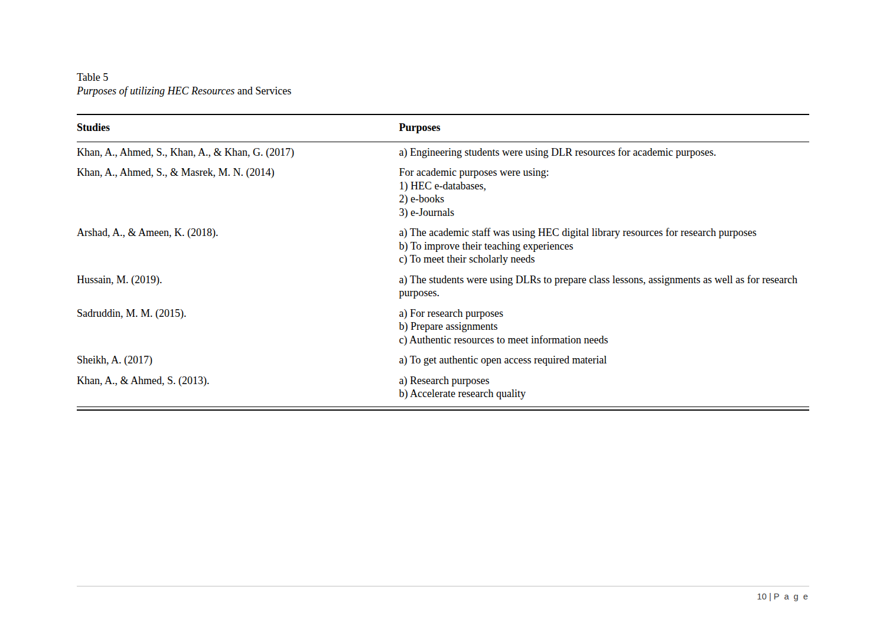Table 5 Purposes of utilizing HEC Resources and Services
| Studies | Purposes |
| --- | --- |
| Khan, A., Ahmed, S., Khan, A., & Khan, G. (2017) | a) Engineering students were using DLR resources for academic purposes. |
| Khan, A., Ahmed, S., & Masrek, M. N. (2014) | For academic purposes were using: 1) HEC e-databases, 2) e-books 3) e-Journals |
| Arshad, A., & Ameen, K. (2018). | a) The academic staff was using HEC digital library resources for research purposes b) To improve their teaching experiences c) To meet their scholarly needs |
| Hussain, M. (2019). | a) The students were using DLRs to prepare class lessons, assignments as well as for research purposes. |
| Sadruddin, M. M. (2015). | a) For research purposes b) Prepare assignments c) Authentic resources to meet information needs |
| Sheikh, A. (2017) | a) To get authentic open access required material |
| Khan, A., & Ahmed, S. (2013). | a) Research purposes b) Accelerate research quality |
10 | P a g e